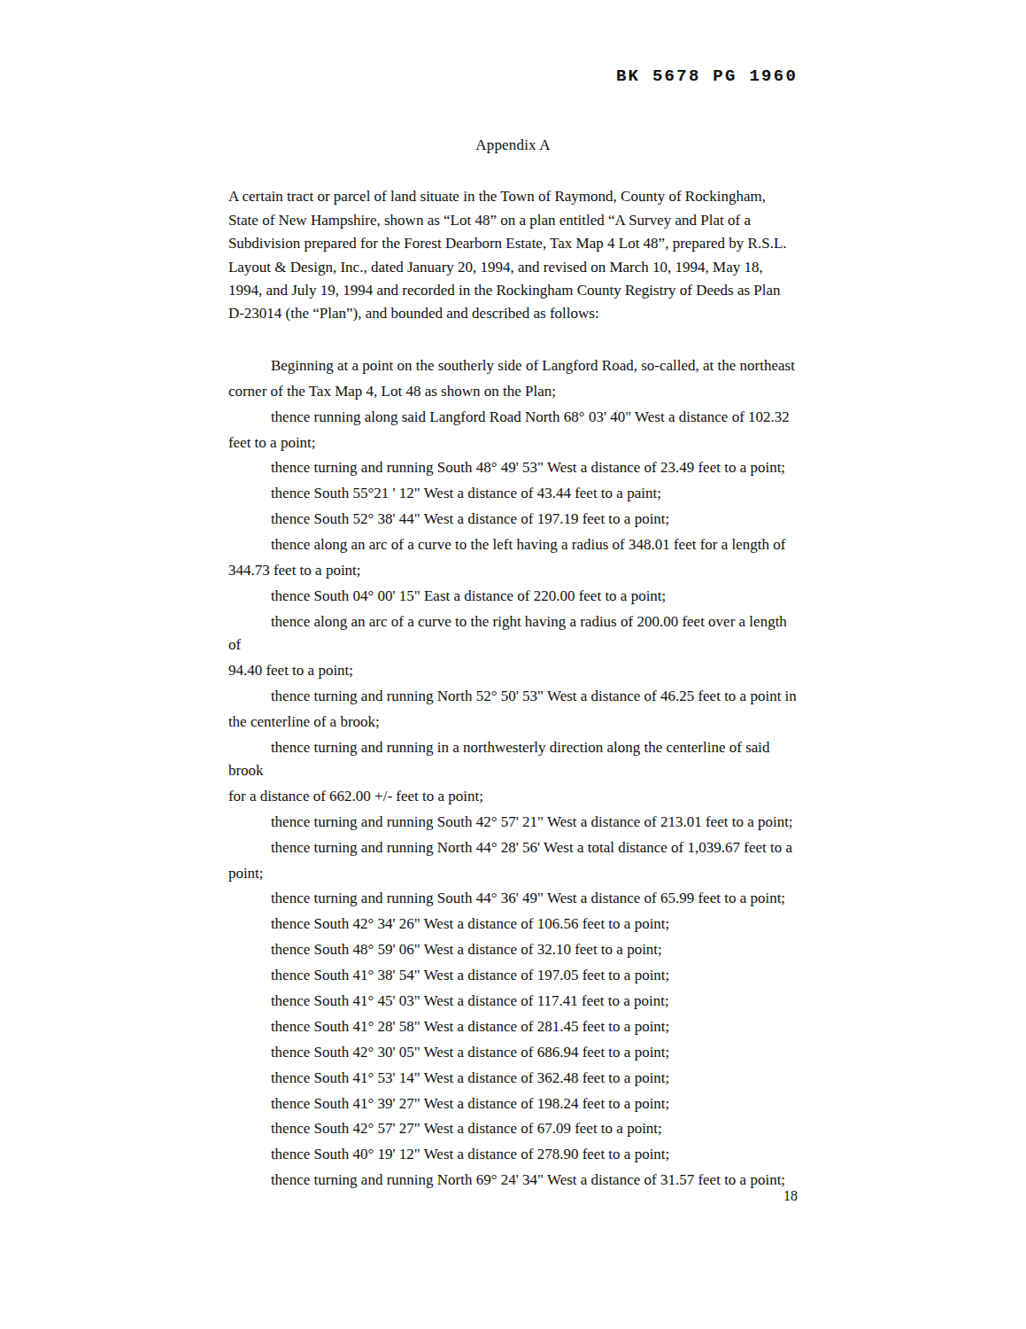BK 5678 PG 1960
Appendix A
A certain tract or parcel of land situate in the Town of Raymond, County of Rockingham, State of New Hampshire, shown as “Lot 48” on a plan entitled “A Survey and Plat of a Subdivision prepared for the Forest Dearborn Estate, Tax Map 4 Lot 48”, prepared by R.S.L. Layout & Design, Inc., dated January 20, 1994, and revised on March 10, 1994, May 18, 1994, and July 19, 1994 and recorded in the Rockingham County Registry of Deeds as Plan D-23014 (the “Plan”), and bounded and described as follows:
Beginning at a point on the southerly side of Langford Road, so-called, at the northeast
corner of the Tax Map 4, Lot 48 as shown on the Plan;
thence running along said Langford Road North 68° 03' 40" West a distance of 102.32
feet to a point;
thence turning and running South 48° 49' 53" West a distance of 23.49 feet to a point;
thence South 55°21 ' 12" West a distance of 43.44 feet to a paint;
thence South 52° 38' 44" West a distance of 197.19 feet to a point;
thence along an arc of a curve to the left having a radius of 348.01 feet for a length of
344.73 feet to a point;
thence South 04° 00' 15" East a distance of 220.00 feet to a point;
thence along an arc of a curve to the right having a radius of 200.00 feet over a length of
94.40 feet to a point;
thence turning and running North 52° 50' 53" West a distance of 46.25 feet to a point in
the centerline of a brook;
thence turning and running in a northwesterly direction along the centerline of said brook
for a distance of 662.00 +/- feet to a point;
thence turning and running South 42° 57' 21" West a distance of 213.01 feet to a point;
thence turning and running North 44° 28' 56' West a total distance of 1,039.67 feet to a
point;
thence turning and running South 44° 36' 49" West a distance of 65.99 feet to a point;
thence South 42° 34' 26" West a distance of 106.56 feet to a point;
thence South 48° 59' 06" West a distance of 32.10 feet to a point;
thence South 41° 38' 54" West a distance of 197.05 feet to a point;
thence South 41° 45' 03" West a distance of 117.41 feet to a point;
thence South 41° 28' 58" West a distance of 281.45 feet to a point;
thence South 42° 30' 05" West a distance of 686.94 feet to a point;
thence South 41° 53' 14" West a distance of 362.48 feet to a point;
thence South 41° 39' 27" West a distance of 198.24 feet to a point;
thence South 42° 57' 27" West a distance of 67.09 feet to a point;
thence South 40° 19' 12" West a distance of 278.90 feet to a point;
thence turning and running North 69° 24' 34" West a distance of 31.57 feet to a point;
18